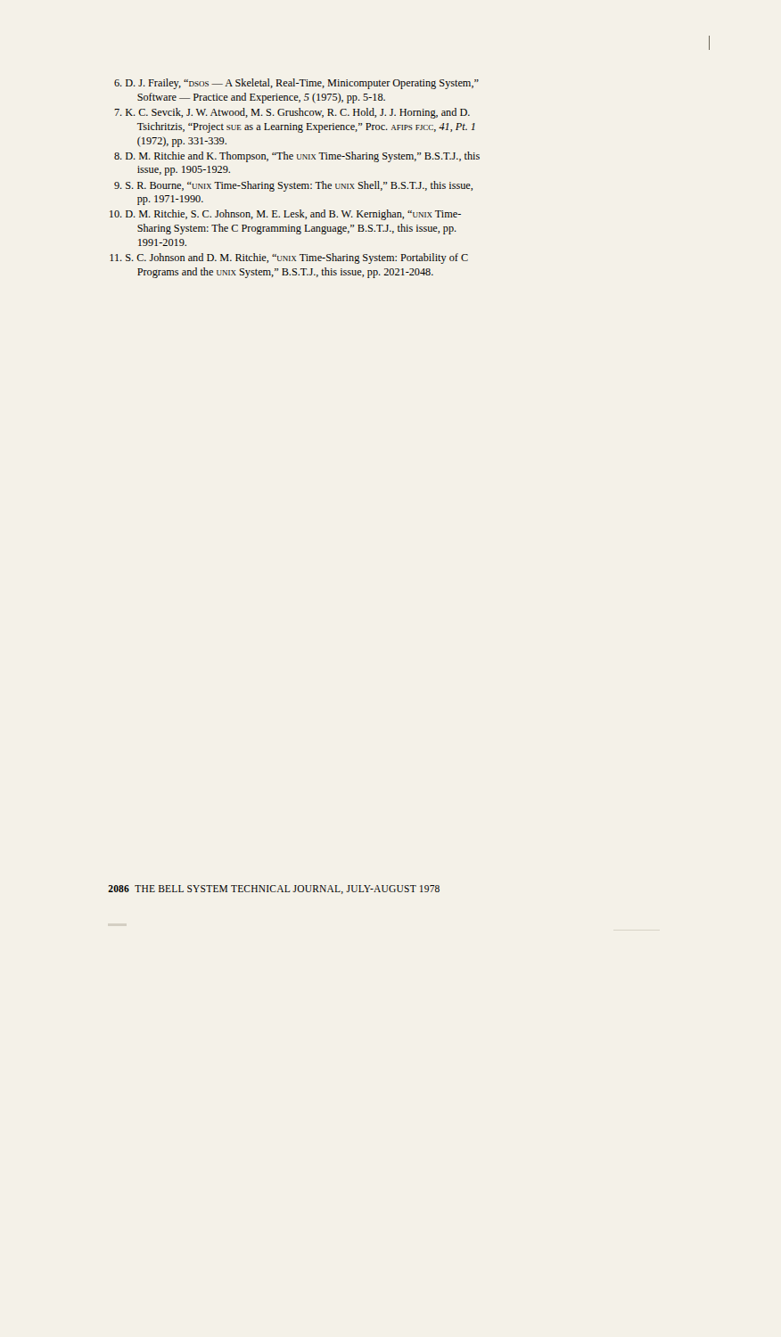6. D. J. Frailey, “dsos — A Skeletal, Real-Time, Minicomputer Operating System,” Software — Practice and Experience, 5 (1975), pp. 5-18.
7. K. C. Sevcik, J. W. Atwood, M. S. Grushcow, R. C. Hold, J. J. Horning, and D. Tsichritzis, “Project sue as a Learning Experience,” Proc. afips fjcc, 41, Pt. 1 (1972), pp. 331-339.
8. D. M. Ritchie and K. Thompson, “The unix Time-Sharing System,” B.S.T.J., this issue, pp. 1905-1929.
9. S. R. Bourne, “unix Time-Sharing System: The unix Shell,” B.S.T.J., this issue, pp. 1971-1990.
10. D. M. Ritchie, S. C. Johnson, M. E. Lesk, and B. W. Kernighan, “unix Time- Sharing System: The C Programming Language,” B.S.T.J., this issue, pp. 1991-2019.
11. S. C. Johnson and D. M. Ritchie, “unix Time-Sharing System: Portability of C Programs and the unix System,” B.S.T.J., this issue, pp. 2021-2048.
2086 THE BELL SYSTEM TECHNICAL JOURNAL, JULY-AUGUST 1978